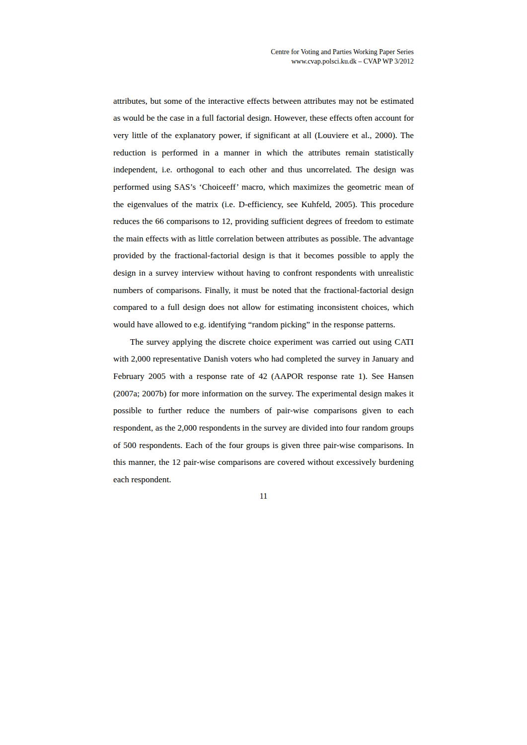Centre for Voting and Parties Working Paper Series
www.cvap.polsci.ku.dk – CVAP WP 3/2012
attributes, but some of the interactive effects between attributes may not be estimated as would be the case in a full factorial design. However, these effects often account for very little of the explanatory power, if significant at all (Louviere et al., 2000). The reduction is performed in a manner in which the attributes remain statistically independent, i.e. orthogonal to each other and thus uncorrelated. The design was performed using SAS’s ‘Choiceeff’ macro, which maximizes the geometric mean of the eigenvalues of the matrix (i.e. D-efficiency, see Kuhfeld, 2005). This procedure reduces the 66 comparisons to 12, providing sufficient degrees of freedom to estimate the main effects with as little correlation between attributes as possible. The advantage provided by the fractional-factorial design is that it becomes possible to apply the design in a survey interview without having to confront respondents with unrealistic numbers of comparisons. Finally, it must be noted that the fractional-factorial design compared to a full design does not allow for estimating inconsistent choices, which would have allowed to e.g. identifying “random picking” in the response patterns.
The survey applying the discrete choice experiment was carried out using CATI with 2,000 representative Danish voters who had completed the survey in January and February 2005 with a response rate of 42 (AAPOR response rate 1). See Hansen (2007a; 2007b) for more information on the survey. The experimental design makes it possible to further reduce the numbers of pair-wise comparisons given to each respondent, as the 2,000 respondents in the survey are divided into four random groups of 500 respondents. Each of the four groups is given three pair-wise comparisons. In this manner, the 12 pair-wise comparisons are covered without excessively burdening each respondent.
11